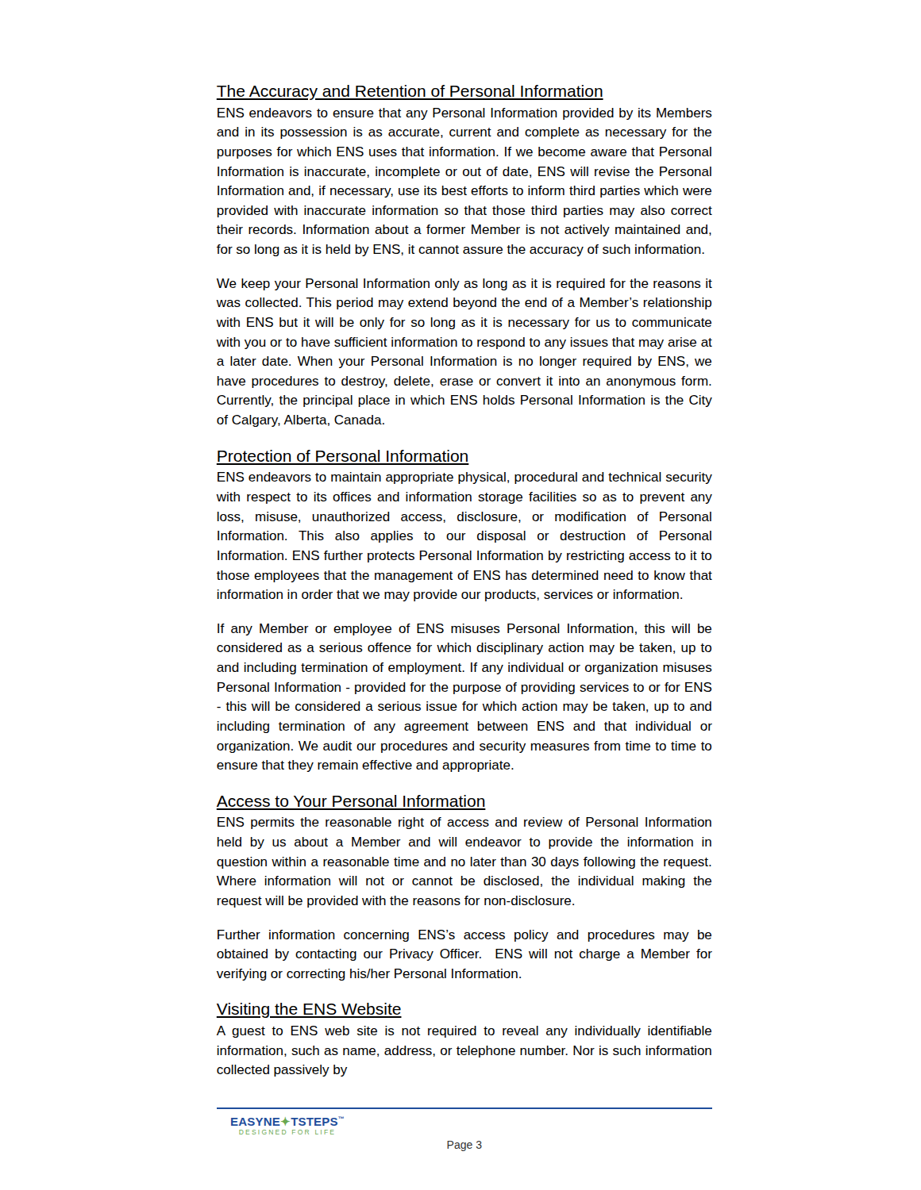The Accuracy and Retention of Personal Information
ENS endeavors to ensure that any Personal Information provided by its Members and in its possession is as accurate, current and complete as necessary for the purposes for which ENS uses that information. If we become aware that Personal Information is inaccurate, incomplete or out of date, ENS will revise the Personal Information and, if necessary, use its best efforts to inform third parties which were provided with inaccurate information so that those third parties may also correct their records. Information about a former Member is not actively maintained and, for so long as it is held by ENS, it cannot assure the accuracy of such information.
We keep your Personal Information only as long as it is required for the reasons it was collected. This period may extend beyond the end of a Member’s relationship with ENS but it will be only for so long as it is necessary for us to communicate with you or to have sufficient information to respond to any issues that may arise at a later date. When your Personal Information is no longer required by ENS, we have procedures to destroy, delete, erase or convert it into an anonymous form. Currently, the principal place in which ENS holds Personal Information is the City of Calgary, Alberta, Canada.
Protection of Personal Information
ENS endeavors to maintain appropriate physical, procedural and technical security with respect to its offices and information storage facilities so as to prevent any loss, misuse, unauthorized access, disclosure, or modification of Personal Information. This also applies to our disposal or destruction of Personal Information. ENS further protects Personal Information by restricting access to it to those employees that the management of ENS has determined need to know that information in order that we may provide our products, services or information.
If any Member or employee of ENS misuses Personal Information, this will be considered as a serious offence for which disciplinary action may be taken, up to and including termination of employment. If any individual or organization misuses Personal Information - provided for the purpose of providing services to or for ENS - this will be considered a serious issue for which action may be taken, up to and including termination of any agreement between ENS and that individual or organization. We audit our procedures and security measures from time to time to ensure that they remain effective and appropriate.
Access to Your Personal Information
ENS permits the reasonable right of access and review of Personal Information held by us about a Member and will endeavor to provide the information in question within a reasonable time and no later than 30 days following the request. Where information will not or cannot be disclosed, the individual making the request will be provided with the reasons for non-disclosure.
Further information concerning ENS’s access policy and procedures may be obtained by contacting our Privacy Officer. ENS will not charge a Member for verifying or correcting his/her Personal Information.
Visiting the ENS Website
A guest to ENS web site is not required to reveal any individually identifiable information, such as name, address, or telephone number. Nor is such information collected passively by
EASY NE✦TSTEPS™
DESIGNED FOR LIFE
Page 3